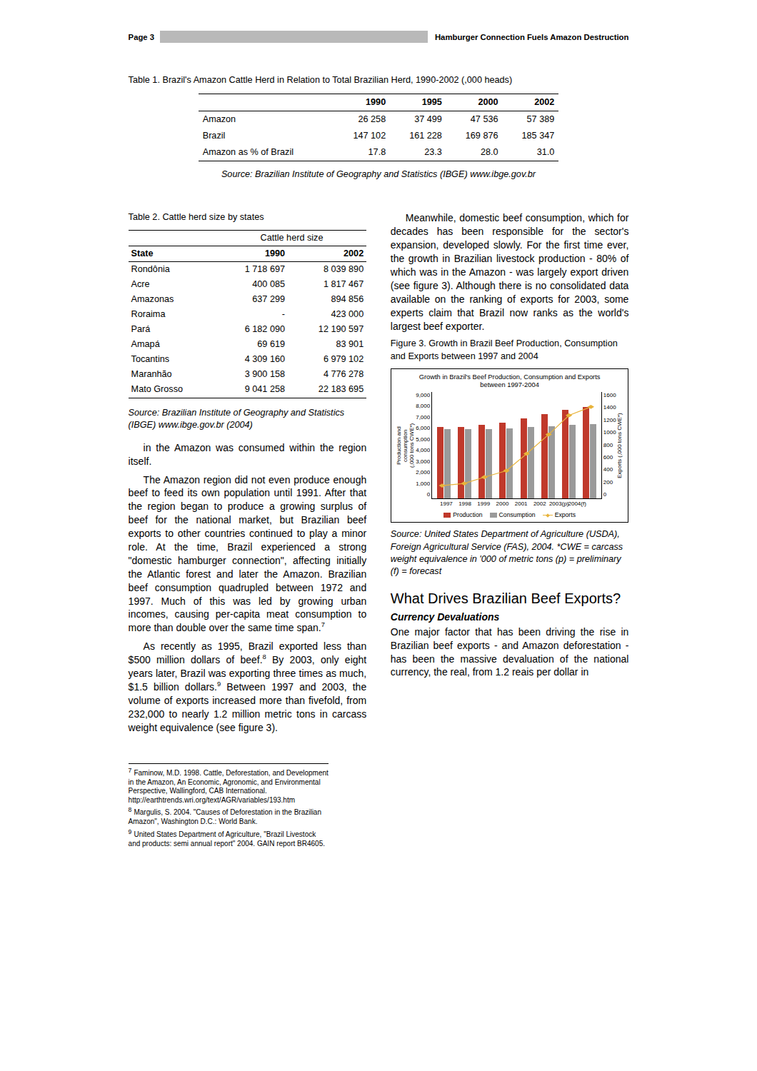Page 3
Hamburger Connection Fuels Amazon Destruction
Table 1. Brazil's Amazon Cattle Herd in Relation to Total Brazilian Herd, 1990-2002 (,000 heads)
| | 1990 | 1995 | 2000 | 2002 |
| --- | --- | --- | --- | --- |
| Amazon | 26 258 | 37 499 | 47 536 | 57 389 |
| Brazil | 147 102 | 161 228 | 169 876 | 185 347 |
| Amazon as % of Brazil | 17.8 | 23.3 | 28.0 | 31.0 |
Source: Brazilian Institute of Geography and Statistics (IBGE) www.ibge.gov.br
Table 2. Cattle herd size by states
| | Cattle herd size |
| --- | --- |
| State | 1990 | 2002 |
| Rondônia | 1 718 697 | 8 039 890 |
| Acre | 400 085 | 1 817 467 |
| Amazonas | 637 299 | 894 856 |
| Roraima | - | 423 000 |
| Pará | 6 182 090 | 12 190 597 |
| Amapá | 69 619 | 83 901 |
| Tocantins | 4 309 160 | 6 979 102 |
| Maranhão | 3 900 158 | 4 776 278 |
| Mato Grosso | 9 041 258 | 22 183 695 |
Source: Brazilian Institute of Geography and Statistics (IBGE) www.ibge.gov.br (2004)
in the Amazon was consumed within the region itself.
The Amazon region did not even produce enough beef to feed its own population until 1991. After that the region began to produce a growing surplus of beef for the national market, but Brazilian beef exports to other countries continued to play a minor role. At the time, Brazil experienced a strong "domestic hamburger connection", affecting initially the Atlantic forest and later the Amazon. Brazilian beef consumption quadrupled between 1972 and 1997. Much of this was led by growing urban incomes, causing per-capita meat consumption to more than double over the same time span.7
As recently as 1995, Brazil exported less than $500 million dollars of beef.8 By 2003, only eight years later, Brazil was exporting three times as much, $1.5 billion dollars.9 Between 1997 and 2003, the volume of exports increased more than fivefold, from 232,000 to nearly 1.2 million metric tons in carcass weight equivalence (see figure 3).
Meanwhile, domestic beef consumption, which for decades has been responsible for the sector's expansion, developed slowly. For the first time ever, the growth in Brazilian livestock production - 80% of which was in the Amazon - was largely export driven (see figure 3). Although there is no consolidated data available on the ranking of exports for 2003, some experts claim that Brazil now ranks as the world's largest beef exporter.
Figure 3. Growth in Brazil Beef Production, Consumption and Exports between 1997 and 2004
Growth in Brazil's Beef Production, Consumption and Exports
between 1997-2004
Production and
consumption
(,000 tons CWE*)
9,000 8,000 7,000 6,000 5,000 4,000 3,000 2,000 1,000 0
1600 1400 1200 1000 800 600 400 200 0
Exports (,000 tons CWE*)
1997 1998 1999 2000 2001 2002 2003(p) 2004(f)
Production Consumption Exports
Source: United States Department of Agriculture (USDA), Foreign Agricultural Service (FAS), 2004. *CWE = carcass weight equivalence in '000 of metric tons (p) = preliminary (f) = forecast
What Drives Brazilian Beef Exports?
Currency Devaluations
One major factor that has been driving the rise in Brazilian beef exports - and Amazon deforestation - has been the massive devaluation of the national currency, the real, from 1.2 reais per dollar in
7Faminow, M.D. 1998. Cattle, Deforestation, and Development in the Amazon, An Economic, Agronomic, and Environmental Perspective, Wallingford, CAB International. http://earthtrends.wri.org/text/AGR/variables/193.htm
8Margulis, S. 2004. "Causes of Deforestation in the Brazilian Amazon", Washington D.C.: World Bank.
9United States Department of Agriculture, "Brazil Livestock and products: semi annual report" 2004. GAIN report BR4605.